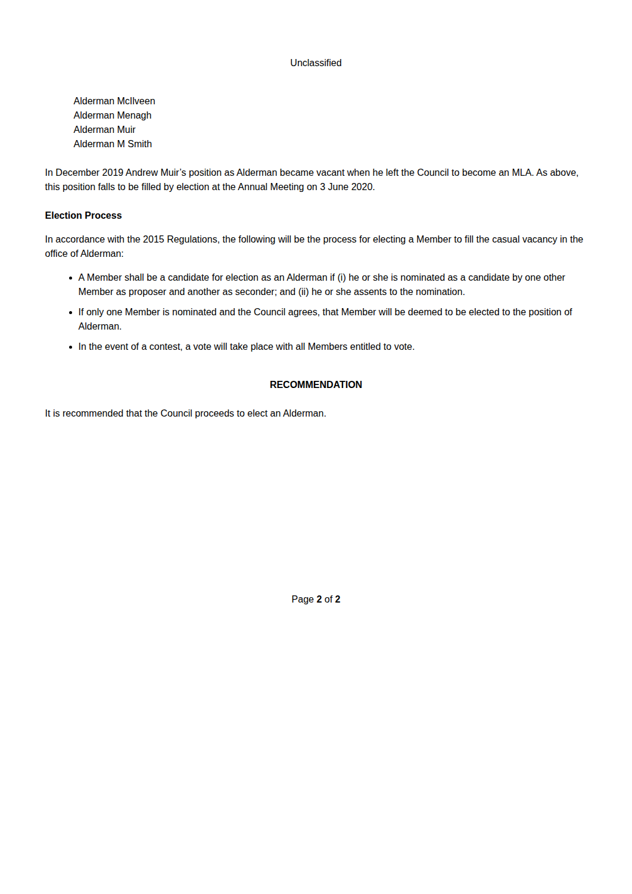Unclassified
Alderman McIlveen
Alderman Menagh
Alderman Muir
Alderman M Smith
In December 2019 Andrew Muir’s position as Alderman became vacant when he left the Council to become an MLA. As above, this position falls to be filled by election at the Annual Meeting on 3 June 2020.
Election Process
In accordance with the 2015 Regulations, the following will be the process for electing a Member to fill the casual vacancy in the office of Alderman:
A Member shall be a candidate for election as an Alderman if (i) he or she is nominated as a candidate by one other Member as proposer and another as seconder; and (ii) he or she assents to the nomination.
If only one Member is nominated and the Council agrees, that Member will be deemed to be elected to the position of Alderman.
In the event of a contest, a vote will take place with all Members entitled to vote.
RECOMMENDATION
It is recommended that the Council proceeds to elect an Alderman.
Page 2 of 2